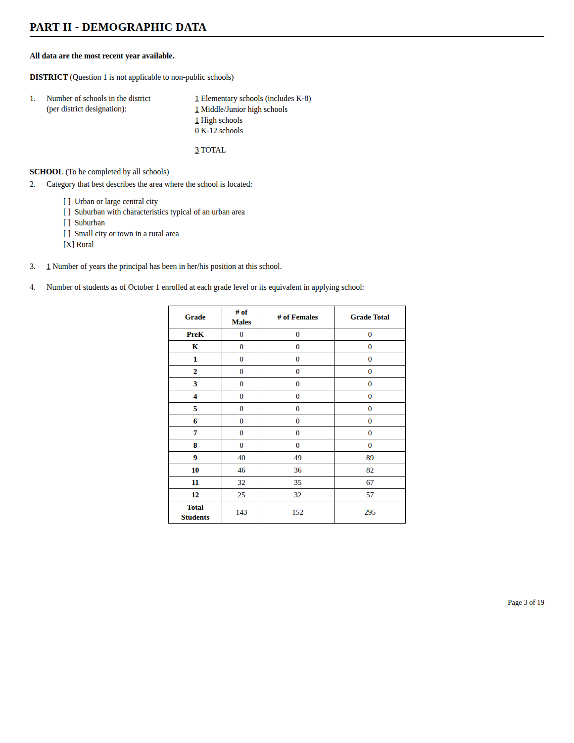PART II - DEMOGRAPHIC DATA
All data are the most recent year available.
DISTRICT (Question 1 is not applicable to non-public schools)
1.
Number of schools in the district
(per district designation):
1 Elementary schools (includes K-8)
1 Middle/Junior high schools
1 High schools
0 K-12 schools
3 TOTAL
SCHOOL (To be completed by all schools)
2.
Category that best describes the area where the school is located:
[ ] Urban or large central city
[ ] Suburban with characteristics typical of an urban area
[ ] Suburban
[ ] Small city or town in a rural area
[X] Rural
3.
1 Number of years the principal has been in her/his position at this school.
4.
Number of students as of October 1 enrolled at each grade level or its equivalent in applying school:
| Grade | # of Males | # of Females | Grade Total |
| --- | --- | --- | --- |
| PreK | 0 | 0 | 0 |
| K | 0 | 0 | 0 |
| 1 | 0 | 0 | 0 |
| 2 | 0 | 0 | 0 |
| 3 | 0 | 0 | 0 |
| 4 | 0 | 0 | 0 |
| 5 | 0 | 0 | 0 |
| 6 | 0 | 0 | 0 |
| 7 | 0 | 0 | 0 |
| 8 | 0 | 0 | 0 |
| 9 | 40 | 49 | 89 |
| 10 | 46 | 36 | 82 |
| 11 | 32 | 35 | 67 |
| 12 | 25 | 32 | 57 |
| Total Students | 143 | 152 | 295 |
Page 3 of 19